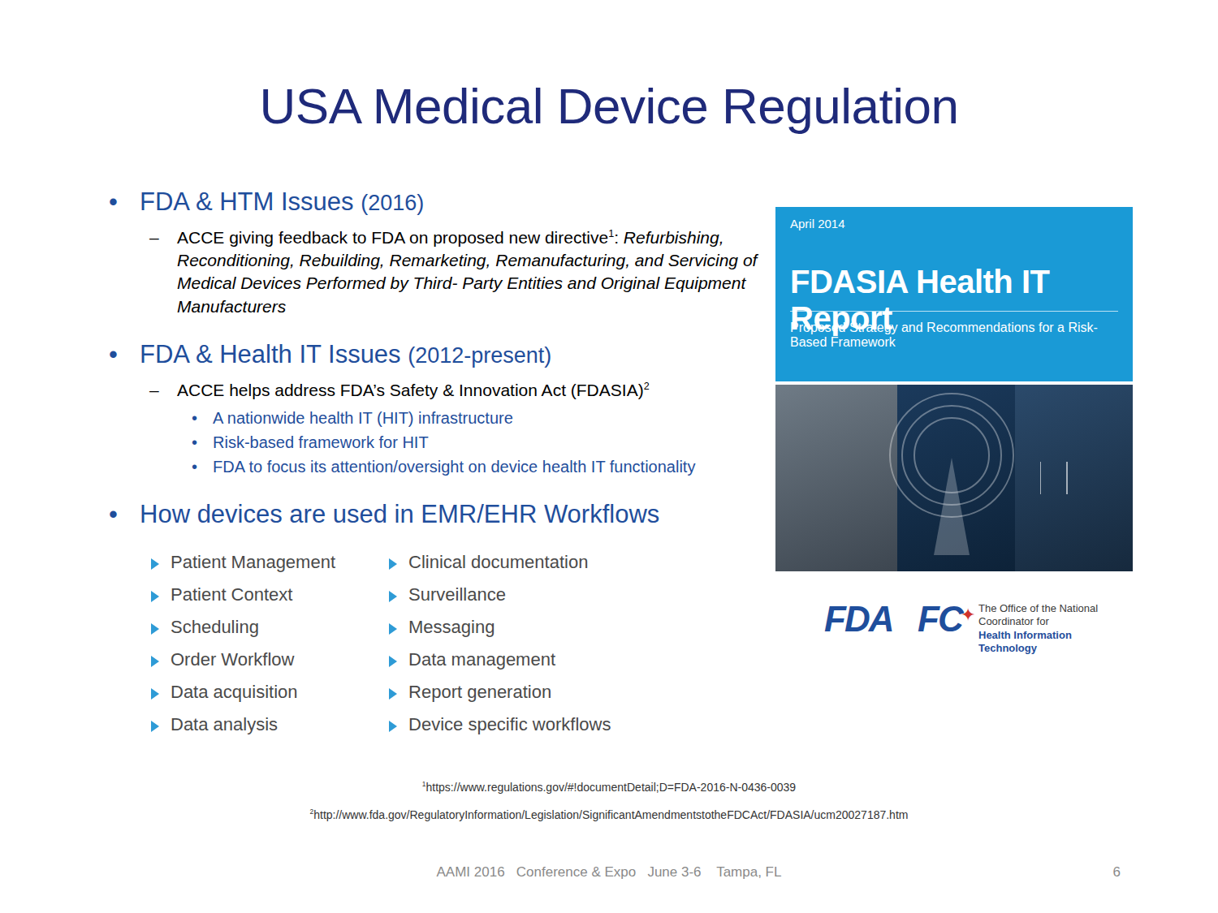USA Medical Device Regulation
FDA & HTM Issues (2016)
ACCE giving feedback to FDA on proposed new directive1: Refurbishing, Reconditioning, Rebuilding, Remarketing, Remanufacturing, and Servicing of Medical Devices Performed by Third- Party Entities and Original Equipment Manufacturers
FDA & Health IT Issues (2012-present)
ACCE helps address FDA’s Safety & Innovation Act (FDASIA)2
A nationwide health IT (HIT) infrastructure
Risk-based framework for HIT
FDA to focus its attention/oversight on device health IT functionality
How devices are used in EMR/EHR Workflows
Patient Management
Patient Context
Scheduling
Order Workflow
Data acquisition
Data analysis
Clinical documentation
Surveillance
Messaging
Data management
Report generation
Device specific workflows
April 2014
FDASIA Health IT Report
Proposed Strategy and Recommendations for a Risk-Based Framework
FDA
FC
✦ The Office of the National Coordinator for
Health Information Technology
1https://www.regulations.gov/#!documentDetail;D=FDA-2016-N-0436-0039
2http://www.fda.gov/RegulatoryInformation/Legislation/SignificantAmendmentstotheFDCAct/FDASIA/ucm20027187.htm
AAMI 2016 Conference & Expo June 3-6 Tampa, FL
6